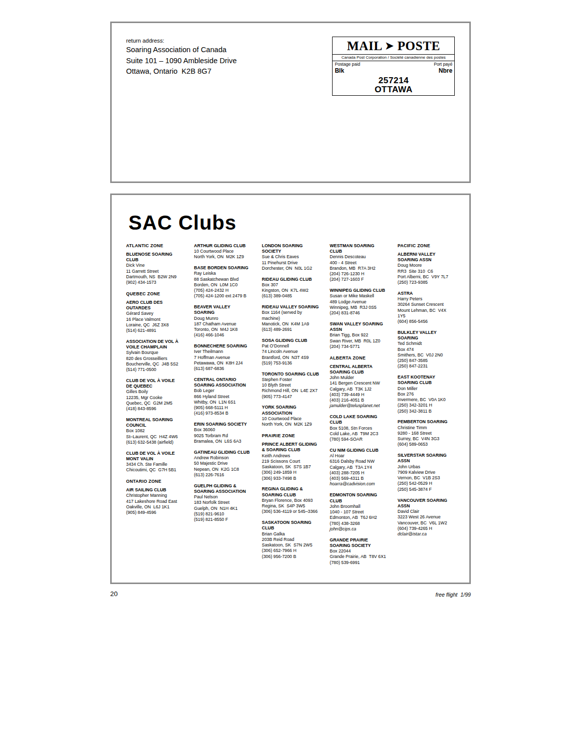return address:
Soaring Association of Canada
Suite 101 – 1090 Ambleside Drive
Ottawa, Ontario K2B 8G7
MAIL ➤ POSTE
Canada Post Corporation / Société canadienne des postes
Postage paid Port payé
Blk Nbre
257214
OTTAWA
SAC Clubs
ATLANTIC ZONE
BLUENOSE SOARING CLUB
Dick Vine
11 Garrett Street
Dartmouth, NS B2W 2N9
(902) 434-1573
QUEBEC ZONE
AERO CLUB DES OUTARDES
Gérard Savey
16 Place Valmont
Loraine, QC J6Z 3X8
(514) 621-4891
ASSOCIATION DE VOL À
VOILE CHAMPLAIN
Sylvain Bourque
820 des Grosseilliers
Boucherville, QC J4B 5S2
(514) 771-0500
CLUB DE VOL À VOILE
DE QUEBEC
Gilles Boily
12235, Mgr Cooke
Quebec, QC G2M 2M5
(418) 843-8596
MONTREAL SOARING
COUNCIL
Box 1082
St–Laurent, QC H4Z 4W6
(613) 632-5438 (airfield)
CLUB DE VOL À VOILE
MONT VALIN
3434 Ch. Ste Famille
Chicoutimi, QC G7H 5B1
ONTARIO ZONE
AIR SAILING CLUB
Christopher Manning
417 Lakeshore Road East
Oakville, ON L6J 1K1
(905) 849-4596
ARTHUR GLIDING CLUB
10 Courtwood Place
North York, ON M2K 1Z9
BASE BORDEN SOARING
Ray Leiska
88 Saskatchewan Blvd
Borden, ON L0M 1C0
(705) 424-2432 H
(705) 424-1200 ext 2479 B
BEAVER VALLEY SOARING
Doug Munro
187 Chatham Avenue
Toronto, ON M4J 1K8
(416) 466-1046
BONNECHERE SOARING
Iver Theilmann
7 Hoffman Avenue
Petawawa, ON K8H 2J4
(613) 687-6836
CENTRAL ONTARIO
SOARING ASSOCIATION
Bob Leger
866 Hyland Street
Whitby, ON L1N 6S1
(905) 668-5111 H
(416) 973-8534 B
ERIN SOARING SOCIETY
Box 36060
9025 Torbram Rd
Bramalea, ON L6S 6A3
GATINEAU GLIDING CLUB
Andrew Robinson
50 Majestic Drive
Nepean, ON K2G 1C8
(613) 226-7616
GUELPH GLIDING &
SOARING ASSOCIATION
Paul Nelson
183 Norfolk Street
Guelph, ON N1H 4K1
(519) 821-9610
(519) 821-8550 F
LONDON SOARING SOCIETY
Sue & Chris Eaves
11 Pinehurst Drive
Dorchester, ON N0L 1G2
RIDEAU GLIDING CLUB
Box 307
Kingston, ON K7L 4W2
(613) 389-0485
RIDEAU VALLEY SOARING
Box 1164 (served by machine)
Manotick, ON K4M 1A9
(613) 489-2691
SOSA GLIDING CLUB
Pat O’Donnell
74 Lincoln Avenue
Brantford, ON N3T 4S9
(519) 753-9136
TORONTO SOARING CLUB
Stephen Foster
10 Blyth Street
Richmond Hill, ON L4E 2X7
(905) 773-4147
YORK SOARING ASSOCIATION
10 Courtwood Place
North York, ON M2K 1Z9
PRAIRIE ZONE
PRINCE ALBERT GLIDING
& SOARING CLUB
Keith Andrews
219 Scissons Court
Saskatoon, SK S7S 1B7
(306) 249-1859 H
(306) 933-7498 B
REGINA GLIDING &
SOARING CLUB
Bryan Florence, Box 4093
Regina, SK S4P 3W5
(306) 536-4119 or 545–3366
SASKATOON SOARING CLUB
Brian Galka
203B Reid Road
Saskatoon, SK S7N 2W5
(306) 652-7966 H
(306) 956-7200 B
WESTMAN SOARING CLUB
Dennis Descoteau
400 - 4 Street
Brandon, MB R7A 3H2
(204) 726-1230 H
(204) 727-1603 F
WINNIPEG GLIDING CLUB
Susan or Mike Maskell
489 Lodge Avenue
Winnipeg, MB R3J 0S5
(204) 831-8746
SWAN VALLEY SOARING ASSN
Brian Tigg, Box 922
Swan River, MB R0L 1Z0
(204) 734-5771
ALBERTA ZONE
CENTRAL ALBERTA SOARING CLUB
John Mulder
141 Bergen Crescent NW
Calgary, AB T3K 1J2
(403) 739-4449 H
(403) 216-4051 B
jamulder@telusplanet.net
COLD LAKE SOARING CLUB
Box 5108, Stn Forces
Cold Lake, AB T9M 2C3
(780) 594-SOAR
CU NIM GLIDING CLUB
Al Hoar
6316 Dalsby Road NW
Calgary, AB T3A 1Y4
(403) 288-7205 H
(403) 569-4311 B
hoarra@cadvision.com
EDMONTON SOARING CLUB
John Broomhall
1040 - 107 Street
Edmonton, AB T6J 6H2
(780) 438-3268
john@cips.ca
GRANDE PRAIRIE
SOARING SOCIETY
Box 22044
Grande Prairie, AB T8V 6X1
(780) 539-6991
PACIFIC ZONE
ALBERNI VALLEY
SOARING ASSN
Doug Moore
RR3 Site 310 C6
Port Alberni, BC V9Y 7L7
(250) 723-9385
ASTRA
Harry Peters
30264 Sunset Crescent
Mount Lehman, BC V4X 1Y5
(604) 856-5456
BULKLEY VALLEY SOARING
Ted Schmidt
Box 474
Smithers, BC V0J 2N0
(250) 847-3585
(250) 847-2231
EAST KOOTENAY SOARING CLUB
Don Miller
Box 276
Invermere, BC V0A 1K0
(250) 342-3201 H
(250) 342-3811 B
PEMBERTON SOARING
Christine Timm
9280 - 168 Street
Surrey, BC V4N 3G3
(604) 589-0653
SILVERSTAR SOARING ASSN
John Urbas
7909 Kalview Drive
Vernon, BC V1B 2S3
(250) 542-0529 H
(250) 545-3874 F
VANCOUVER SOARING ASSN
David Clair
3223 West 26 Avenue
Vancouver, BC V6L 1W2
(604) 739-4265 H
dclair@istar.ca
20
free flight 1/99